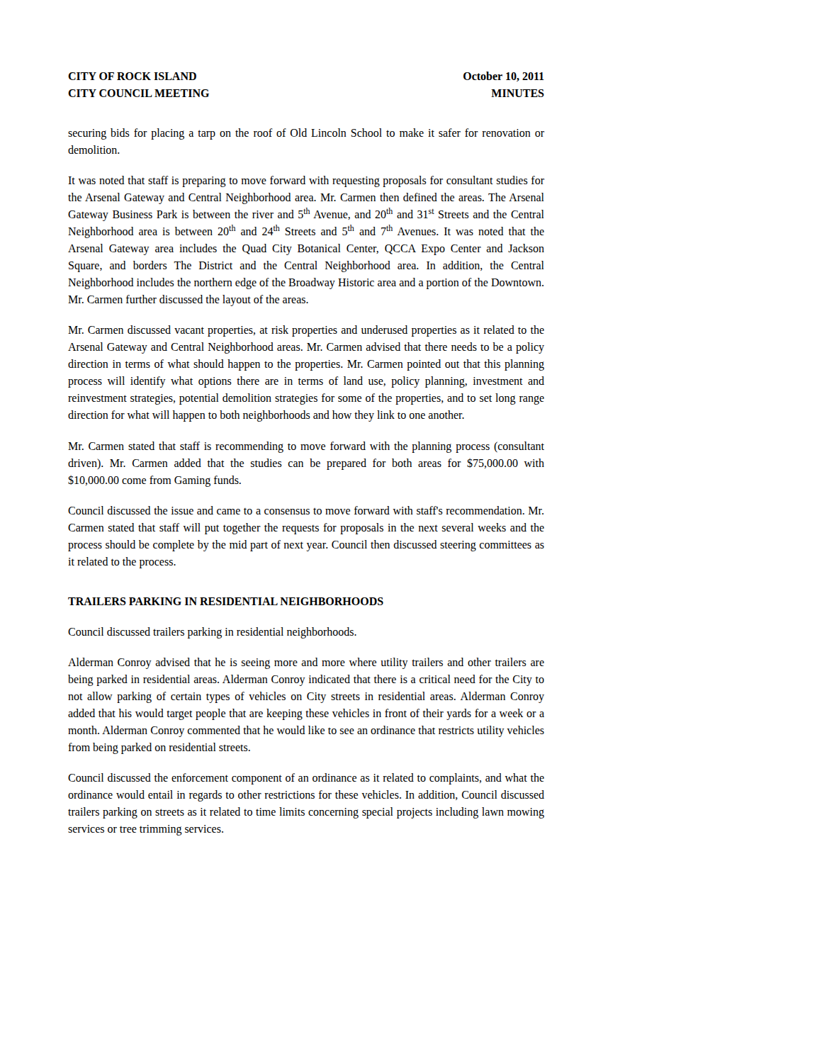CITY OF ROCK ISLAND
CITY COUNCIL MEETING
October 10, 2011
MINUTES
securing bids for placing a tarp on the roof of Old Lincoln School to make it safer for renovation or demolition.
It was noted that staff is preparing to move forward with requesting proposals for consultant studies for the Arsenal Gateway and Central Neighborhood area. Mr. Carmen then defined the areas. The Arsenal Gateway Business Park is between the river and 5th Avenue, and 20th and 31st Streets and the Central Neighborhood area is between 20th and 24th Streets and 5th and 7th Avenues. It was noted that the Arsenal Gateway area includes the Quad City Botanical Center, QCCA Expo Center and Jackson Square, and borders The District and the Central Neighborhood area. In addition, the Central Neighborhood includes the northern edge of the Broadway Historic area and a portion of the Downtown. Mr. Carmen further discussed the layout of the areas.
Mr. Carmen discussed vacant properties, at risk properties and underused properties as it related to the Arsenal Gateway and Central Neighborhood areas. Mr. Carmen advised that there needs to be a policy direction in terms of what should happen to the properties. Mr. Carmen pointed out that this planning process will identify what options there are in terms of land use, policy planning, investment and reinvestment strategies, potential demolition strategies for some of the properties, and to set long range direction for what will happen to both neighborhoods and how they link to one another.
Mr. Carmen stated that staff is recommending to move forward with the planning process (consultant driven). Mr. Carmen added that the studies can be prepared for both areas for $75,000.00 with $10,000.00 come from Gaming funds.
Council discussed the issue and came to a consensus to move forward with staff's recommendation. Mr. Carmen stated that staff will put together the requests for proposals in the next several weeks and the process should be complete by the mid part of next year. Council then discussed steering committees as it related to the process.
TRAILERS PARKING IN RESIDENTIAL NEIGHBORHOODS
Council discussed trailers parking in residential neighborhoods.
Alderman Conroy advised that he is seeing more and more where utility trailers and other trailers are being parked in residential areas. Alderman Conroy indicated that there is a critical need for the City to not allow parking of certain types of vehicles on City streets in residential areas. Alderman Conroy added that his would target people that are keeping these vehicles in front of their yards for a week or a month. Alderman Conroy commented that he would like to see an ordinance that restricts utility vehicles from being parked on residential streets.
Council discussed the enforcement component of an ordinance as it related to complaints, and what the ordinance would entail in regards to other restrictions for these vehicles. In addition, Council discussed trailers parking on streets as it related to time limits concerning special projects including lawn mowing services or tree trimming services.